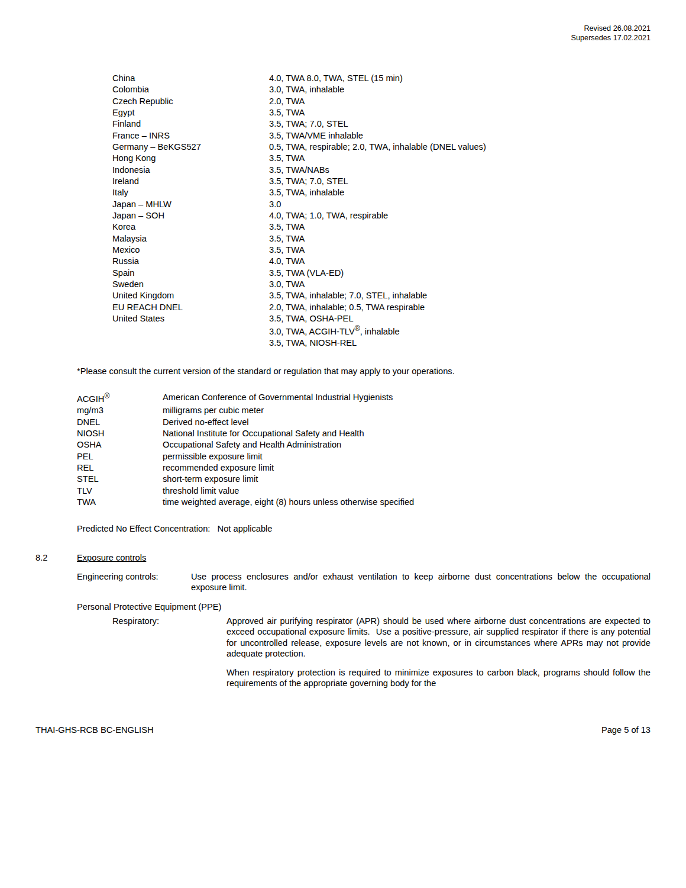Revised 26.08.2021
Supersedes 17.02.2021
| China | 4.0, TWA 8.0, TWA, STEL (15 min) |
| Colombia | 3.0, TWA, inhalable |
| Czech Republic | 2.0, TWA |
| Egypt | 3.5, TWA |
| Finland | 3.5, TWA; 7.0, STEL |
| France – INRS | 3.5, TWA/VME inhalable |
| Germany – BeKGS527 | 0.5, TWA, respirable; 2.0, TWA, inhalable (DNEL values) |
| Hong Kong | 3.5, TWA |
| Indonesia | 3.5, TWA/NABs |
| Ireland | 3.5, TWA; 7.0, STEL |
| Italy | 3.5, TWA, inhalable |
| Japan – MHLW | 3.0 |
| Japan – SOH | 4.0, TWA; 1.0, TWA, respirable |
| Korea | 3.5, TWA |
| Malaysia | 3.5, TWA |
| Mexico | 3.5, TWA |
| Russia | 4.0, TWA |
| Spain | 3.5, TWA (VLA-ED) |
| Sweden | 3.0, TWA |
| United Kingdom | 3.5, TWA, inhalable; 7.0, STEL, inhalable |
| EU REACH DNEL | 2.0, TWA, inhalable; 0.5, TWA respirable |
| United States | 3.5, TWA, OSHA-PEL |
| | 3.0, TWA, ACGIH-TLV ® , inhalable |
| | 3.5, TWA, NIOSH-REL |
*Please consult the current version of the standard or regulation that may apply to your operations.
| ACGIH ® | American Conference of Governmental Industrial Hygienists |
| mg/m3 | milligrams per cubic meter |
| DNEL | Derived no-effect level |
| NIOSH | National Institute for Occupational Safety and Health |
| OSHA | Occupational Safety and Health Administration |
| PEL | permissible exposure limit |
| REL | recommended exposure limit |
| STEL | short-term exposure limit |
| TLV | threshold limit value |
| TWA | time weighted average, eight (8) hours unless otherwise specified |
Predicted No Effect Concentration: Not applicable
8.2
Exposure controls
| Engineering controls: | Use process enclosures and/or exhaust ventilation to keep airborne dust concentrations below the occupational exposure limit. |
Personal Protective Equipment (PPE)
| Respiratory: | Approved air purifying respirator (APR) should be used where airborne dust concentrations are expected to exceed occupational exposure limits. Use a positive-pressure, air supplied respirator if there is any potential for uncontrolled release, exposure levels are not known, or in circumstances where APRs may not provide adequate protection. When respiratory protection is required to minimize exposures to carbon black, programs should follow the requirements of the appropriate governing body for the |
THAI-GHS-RCB BC-ENGLISH
Page 5 of 13